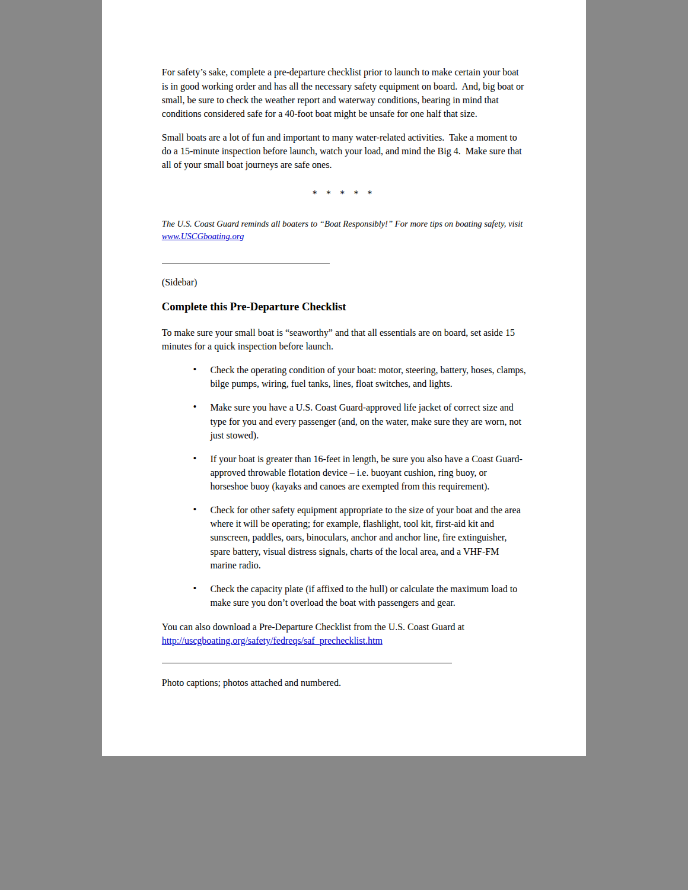For safety’s sake, complete a pre-departure checklist prior to launch to make certain your boat is in good working order and has all the necessary safety equipment on board. And, big boat or small, be sure to check the weather report and waterway conditions, bearing in mind that conditions considered safe for a 40-foot boat might be unsafe for one half that size.
Small boats are a lot of fun and important to many water-related activities. Take a moment to do a 15-minute inspection before launch, watch your load, and mind the Big 4. Make sure that all of your small boat journeys are safe ones.
* * * * *
The U.S. Coast Guard reminds all boaters to “Boat Responsibly!” For more tips on boating safety, visit www.USCGboating.org
(Sidebar)
Complete this Pre-Departure Checklist
To make sure your small boat is “seaworthy” and that all essentials are on board, set aside 15 minutes for a quick inspection before launch.
Check the operating condition of your boat: motor, steering, battery, hoses, clamps, bilge pumps, wiring, fuel tanks, lines, float switches, and lights.
Make sure you have a U.S. Coast Guard-approved life jacket of correct size and type for you and every passenger (and, on the water, make sure they are worn, not just stowed).
If your boat is greater than 16-feet in length, be sure you also have a Coast Guard-approved throwable flotation device – i.e. buoyant cushion, ring buoy, or horseshoe buoy (kayaks and canoes are exempted from this requirement).
Check for other safety equipment appropriate to the size of your boat and the area where it will be operating; for example, flashlight, tool kit, first-aid kit and sunscreen, paddles, oars, binoculars, anchor and anchor line, fire extinguisher, spare battery, visual distress signals, charts of the local area, and a VHF-FM marine radio.
Check the capacity plate (if affixed to the hull) or calculate the maximum load to make sure you don’t overload the boat with passengers and gear.
You can also download a Pre-Departure Checklist from the U.S. Coast Guard at http://uscgboating.org/safety/fedreqs/saf_prechecklist.htm
Photo captions; photos attached and numbered.